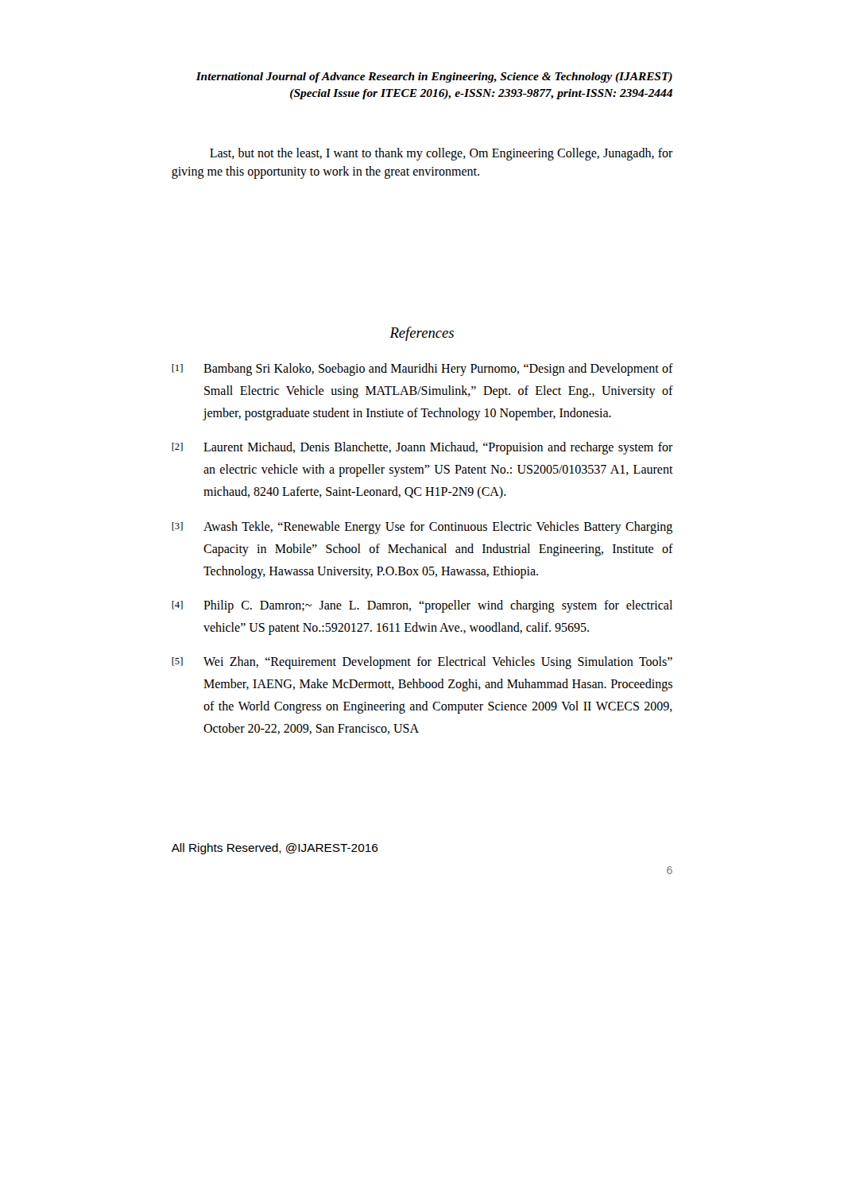International Journal of Advance Research in Engineering, Science & Technology (IJAREST) (Special Issue for ITECE 2016), e-ISSN: 2393-9877, print-ISSN: 2394-2444
Last, but not the least, I want to thank my college, Om Engineering College, Junagadh, for giving me this opportunity to work in the great environment.
References
Bambang Sri Kaloko, Soebagio and Mauridhi Hery Purnomo, “Design and Development of Small Electric Vehicle using MATLAB/Simulink,” Dept. of Elect Eng., University of jember, postgraduate student in Instiute of Technology 10 Nopember, Indonesia.
Laurent Michaud, Denis Blanchette, Joann Michaud, “Propuision and recharge system for an electric vehicle with a propeller system” US Patent No.: US2005/0103537 A1, Laurent michaud, 8240 Laferte, Saint-Leonard, QC H1P-2N9 (CA).
Awash Tekle, “Renewable Energy Use for Continuous Electric Vehicles Battery Charging Capacity in Mobile” School of Mechanical and Industrial Engineering, Institute of Technology, Hawassa University, P.O.Box 05, Hawassa, Ethiopia.
Philip C. Damron;~ Jane L. Damron, “propeller wind charging system for electrical vehicle” US patent No.:5920127. 1611 Edwin Ave., woodland, calif. 95695.
Wei Zhan, “Requirement Development for Electrical Vehicles Using Simulation Tools” Member, IAENG, Make McDermott, Behbood Zoghi, and Muhammad Hasan. Proceedings of the World Congress on Engineering and Computer Science 2009 Vol II WCECS 2009, October 20-22, 2009, San Francisco, USA
All Rights Reserved, @IJAREST-2016
6